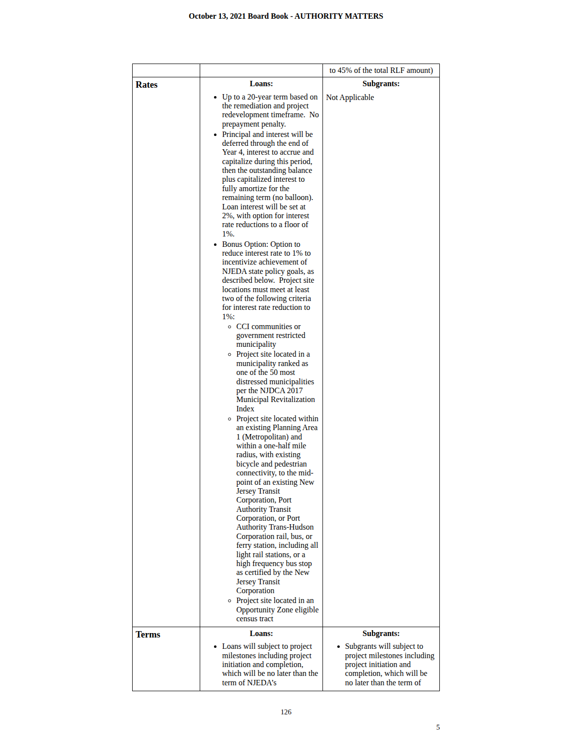October 13, 2021 Board Book - AUTHORITY MATTERS
| | | to 45% of the total RLF amount) |
| Rates | Loans: Up to a 20-year term based on the remediation and project redevelopment timeframe. No prepayment penalty. Principal and interest will be deferred through the end of Year 4, interest to accrue and capitalize during this period, then the outstanding balance plus capitalized interest to fully amortize for the remaining term (no balloon). Loan interest will be set at 2%, with option for interest rate reductions to a floor of 1%. Bonus Option: Option to reduce interest rate to 1% to incentivize achievement of NJEDA state policy goals, as described below. Project site locations must meet at least two of the following criteria for interest rate reduction to 1%: CCI communities or government restricted municipality Project site located in a municipality ranked as one of the 50 most distressed municipalities per the NJDCA 2017 Municipal Revitalization Index Project site located within an existing Planning Area 1 (Metropolitan) and within a one-half mile radius, with existing bicycle and pedestrian connectivity, to the mid-point of an existing New Jersey Transit Corporation, Port Authority Transit Corporation, or Port Authority Trans-Hudson Corporation rail, bus, or ferry station, including all light rail stations, or a high frequency bus stop as certified by the New Jersey Transit Corporation Project site located in an Opportunity Zone eligible census tract | Subgrants: Not Applicable |
| Terms | Loans: Loans will subject to project milestones including project initiation and completion, which will be no later than the term of NJEDA’s | Subgrants: Subgrants will subject to project milestones including project initiation and completion, which will be no later than the term of |
5
126